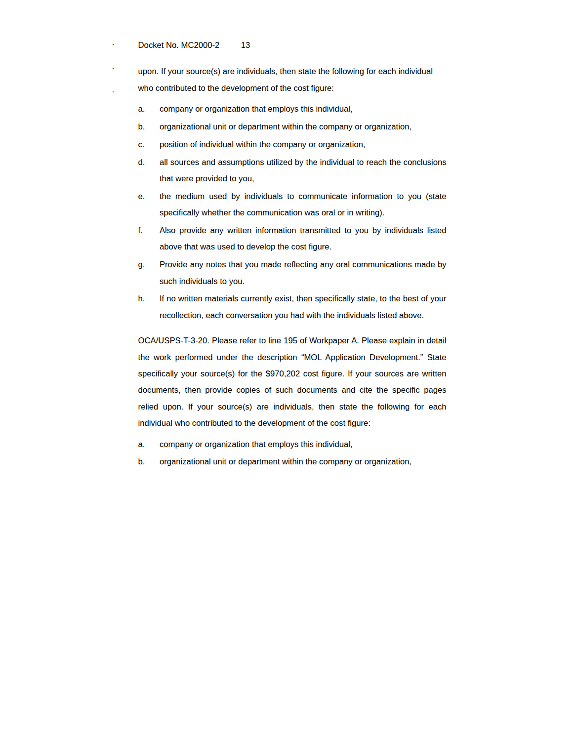. . .
Docket No. MC2000-2 13
upon. If your source(s) are individuals, then state the following for each individual who contributed to the development of the cost figure:
a. company or organization that employs this individual,
b. organizational unit or department within the company or organization,
c. position of individual within the company or organization,
d. all sources and assumptions utilized by the individual to reach the conclusions that were provided to you,
e. the medium used by individuals to communicate information to you (state specifically whether the communication was oral or in writing).
f. Also provide any written information transmitted to you by individuals listed above that was used to develop the cost figure.
g. Provide any notes that you made reflecting any oral communications made by such individuals to you.
h. If no written materials currently exist, then specifically state, to the best of your recollection, each conversation you had with the individuals listed above.
OCA/USPS-T-3-20. Please refer to line 195 of Workpaper A. Please explain in detail the work performed under the description “MOL Application Development.” State specifically your source(s) for the $970,202 cost figure. If your sources are written documents, then provide copies of such documents and cite the specific pages relied upon. If your source(s) are individuals, then state the following for each individual who contributed to the development of the cost figure:
a. company or organization that employs this individual,
b. organizational unit or department within the company or organization,